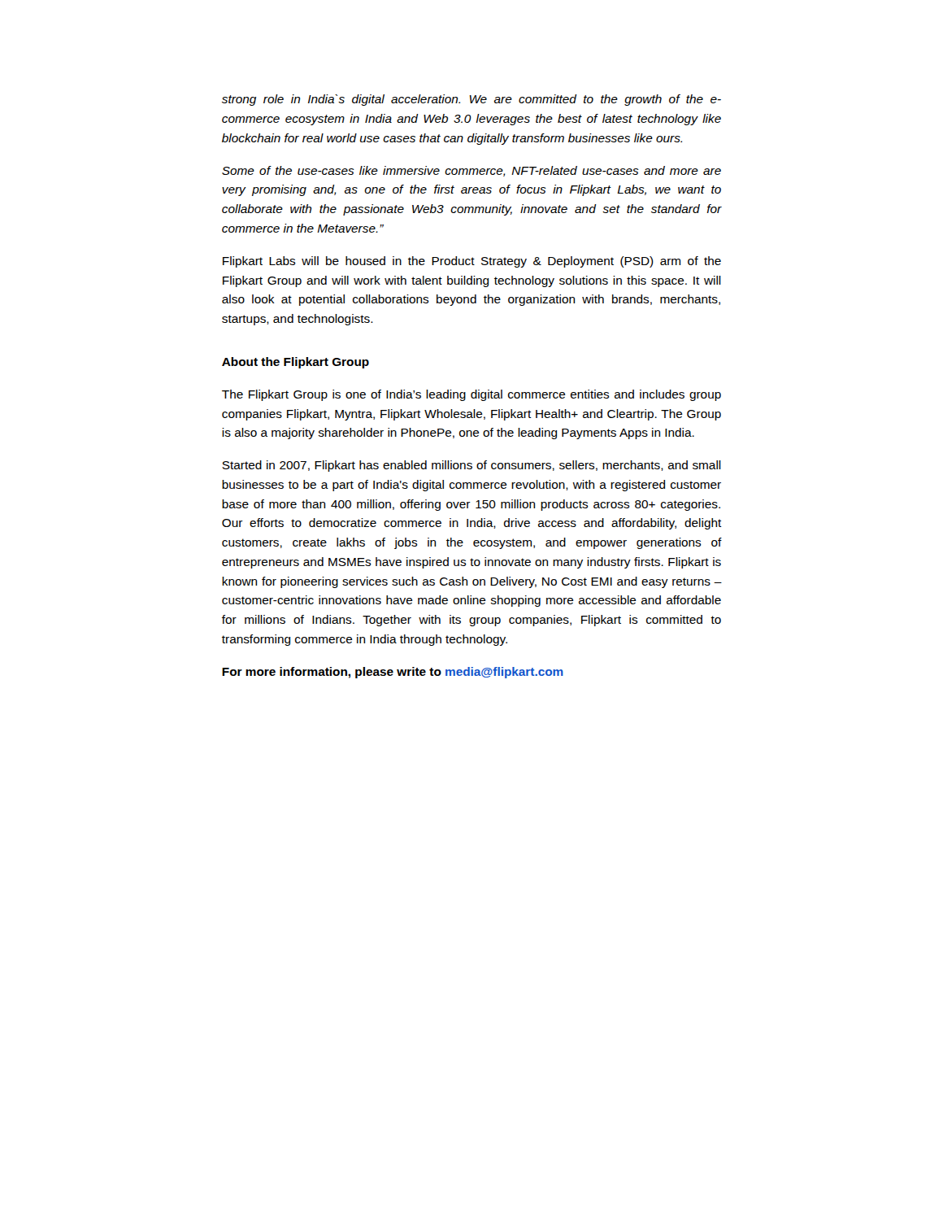strong role in India`s digital acceleration. We are committed to the growth of the e-commerce ecosystem in India and Web 3.0 leverages the best of latest technology like blockchain for real world use cases that can digitally transform businesses like ours.
Some of the use-cases like immersive commerce, NFT-related use-cases and more are very promising and, as one of the first areas of focus in Flipkart Labs, we want to collaborate with the passionate Web3 community, innovate and set the standard for commerce in the Metaverse.”
Flipkart Labs will be housed in the Product Strategy & Deployment (PSD) arm of the Flipkart Group and will work with talent building technology solutions in this space. It will also look at potential collaborations beyond the organization with brands, merchants, startups, and technologists.
About the Flipkart Group
The Flipkart Group is one of India’s leading digital commerce entities and includes group companies Flipkart, Myntra, Flipkart Wholesale, Flipkart Health+ and Cleartrip. The Group is also a majority shareholder in PhonePe, one of the leading Payments Apps in India.
Started in 2007, Flipkart has enabled millions of consumers, sellers, merchants, and small businesses to be a part of India's digital commerce revolution, with a registered customer base of more than 400 million, offering over 150 million products across 80+ categories. Our efforts to democratize commerce in India, drive access and affordability, delight customers, create lakhs of jobs in the ecosystem, and empower generations of entrepreneurs and MSMEs have inspired us to innovate on many industry firsts. Flipkart is known for pioneering services such as Cash on Delivery, No Cost EMI and easy returns – customer-centric innovations have made online shopping more accessible and affordable for millions of Indians. Together with its group companies, Flipkart is committed to transforming commerce in India through technology.
For more information, please write to media@flipkart.com